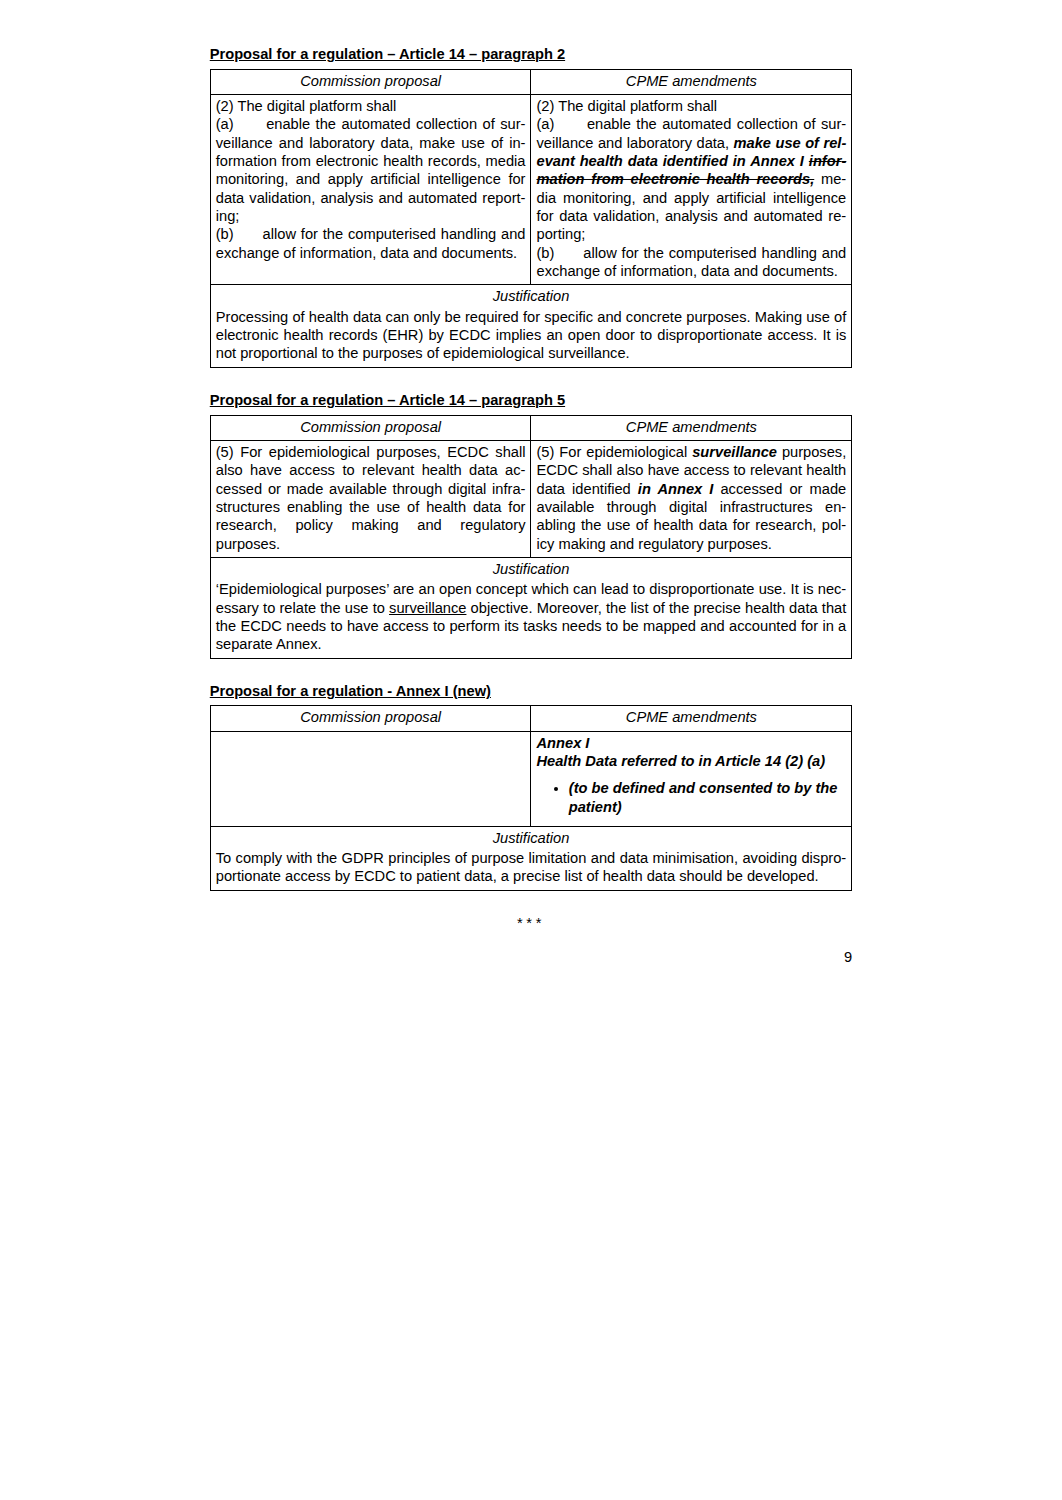Proposal for a regulation – Article 14 – paragraph 2
| Commission proposal | CPME amendments |
| --- | --- |
| (2) The digital platform shall (a) enable the automated collection of surveillance and laboratory data, make use of information from electronic health records, media monitoring, and apply artificial intelligence for data validation, analysis and automated reporting; (b) allow for the computerised handling and exchange of information, data and documents. | (2) The digital platform shall (a) enable the automated collection of surveillance and laboratory data, make use of relevant health data identified in Annex I information from electronic health records, media monitoring, and apply artificial intelligence for data validation, analysis and automated reporting; (b) allow for the computerised handling and exchange of information, data and documents. |
| Justification |
| Processing of health data can only be required for specific and concrete purposes. Making use of electronic health records (EHR) by ECDC implies an open door to disproportionate access. It is not proportional to the purposes of epidemiological surveillance. |
Proposal for a regulation – Article 14 – paragraph 5
| Commission proposal | CPME amendments |
| --- | --- |
| (5) For epidemiological purposes, ECDC shall also have access to relevant health data accessed or made available through digital infrastructures enabling the use of health data for research, policy making and regulatory purposes. | (5) For epidemiological surveillance purposes, ECDC shall also have access to relevant health data identified in Annex I accessed or made available through digital infrastructures enabling the use of health data for research, policy making and regulatory purposes. |
| Justification |
| ‘Epidemiological purposes’ are an open concept which can lead to disproportionate use. It is necessary to relate the use to surveillance objective. Moreover, the list of the precise health data that the ECDC needs to have access to perform its tasks needs to be mapped and accounted for in a separate Annex. |
Proposal for a regulation - Annex I (new)
| Commission proposal | CPME amendments |
| --- | --- |
| | Annex I Health Data referred to in Article 14 (2) (a) (to be defined and consented to by the patient) |
| Justification |
| To comply with the GDPR principles of purpose limitation and data minimisation, avoiding disproportionate access by ECDC to patient data, a precise list of health data should be developed. |
***
9